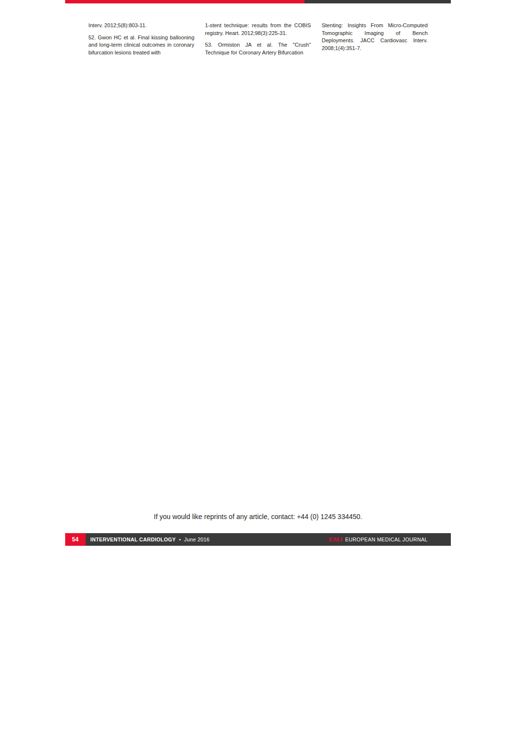Interv. 2012;5(8):803-11.
52. Gwon HC et al. Final kissing ballooning and long-term clinical outcomes in coronary bifurcation lesions treated with
1-stent technique: results from the COBIS registry. Heart. 2012;98(3):225-31.
53. Ormiston JA et al. The "Crush" Technique for Coronary Artery Bifurcation
Stenting: Insights From Micro-Computed Tomographic Imaging of Bench Deployments. JACC Cardiovasc Interv. 2008;1(4):351-7.
If you would like reprints of any article, contact: +44 (0) 1245 334450.
54
INTERVENTIONAL CARDIOLOGY • June 2016
EMJ EUROPEAN MEDICAL JOURNAL